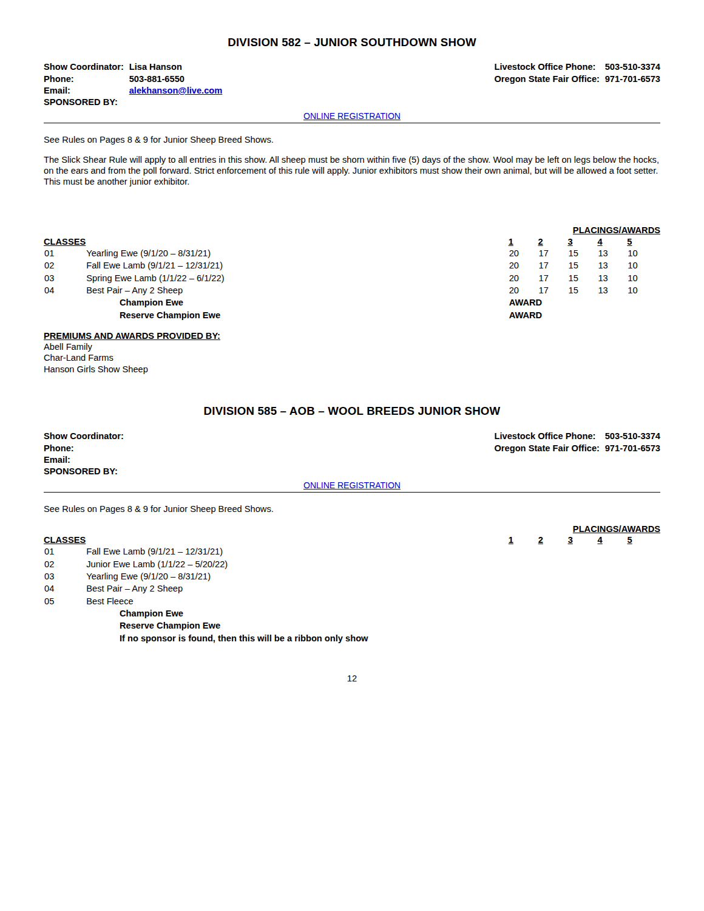DIVISION 582 – JUNIOR SOUTHDOWN SHOW
| Show Coordinator: | Lisa Hanson | Livestock Office Phone: | 503-510-3374 |
| Phone: | 503-881-6550 | Oregon State Fair Office: | 971-701-6573 |
| Email: | alekhanson@live.com | | |
| SPONSORED BY: | | | |
ONLINE REGISTRATION
See Rules on Pages 8 & 9 for Junior Sheep Breed Shows.
The Slick Shear Rule will apply to all entries in this show. All sheep must be shorn within five (5) days of the show. Wool may be left on legs below the hocks, on the ears and from the poll forward. Strict enforcement of this rule will apply. Junior exhibitors must show their own animal, but will be allowed a foot setter. This must be another junior exhibitor.
PLACINGS/AWARDS
| CLASSES | | 1 | 2 | 3 | 4 | 5 | |
| --- | --- | --- | --- | --- | --- | --- | --- |
| 01 | Yearling Ewe (9/1/20 – 8/31/21) | 20 | 17 | 15 | 13 | 10 | |
| 02 | Fall Ewe Lamb (9/1/21 – 12/31/21) | 20 | 17 | 15 | 13 | 10 | |
| 03 | Spring Ewe Lamb (1/1/22 – 6/1/22) | 20 | 17 | 15 | 13 | 10 | |
| 04 | Best Pair – Any 2 Sheep | 20 | 17 | 15 | 13 | 10 | |
| | Champion Ewe | AWARD | | | | |
| | Reserve Champion Ewe | AWARD | | | | |
PREMIUMS AND AWARDS PROVIDED BY:
Abell Family
Char-Land Farms
Hanson Girls Show Sheep
DIVISION 585 – AOB – WOOL BREEDS JUNIOR SHOW
| Show Coordinator: | | Livestock Office Phone: | 503-510-3374 |
| Phone: | | Oregon State Fair Office: | 971-701-6573 |
| Email: | | | |
| SPONSORED BY: | | | |
ONLINE REGISTRATION
See Rules on Pages 8 & 9 for Junior Sheep Breed Shows.
PLACINGS/AWARDS
| CLASSES | | 1 | 2 | 3 | 4 | 5 | |
| --- | --- | --- | --- | --- | --- | --- | --- |
| 01 | Fall Ewe Lamb (9/1/21 – 12/31/21) | | | | | | |
| 02 | Junior Ewe Lamb (1/1/22 – 5/20/22) | | | | | | |
| 03 | Yearling Ewe (9/1/20 – 8/31/21) | | | | | | |
| 04 | Best Pair – Any 2 Sheep | | | | | | |
| 05 | Best Fleece | | | | | | |
| | Champion Ewe |
| | Reserve Champion Ewe |
| | If no sponsor is found, then this will be a ribbon only show |
12